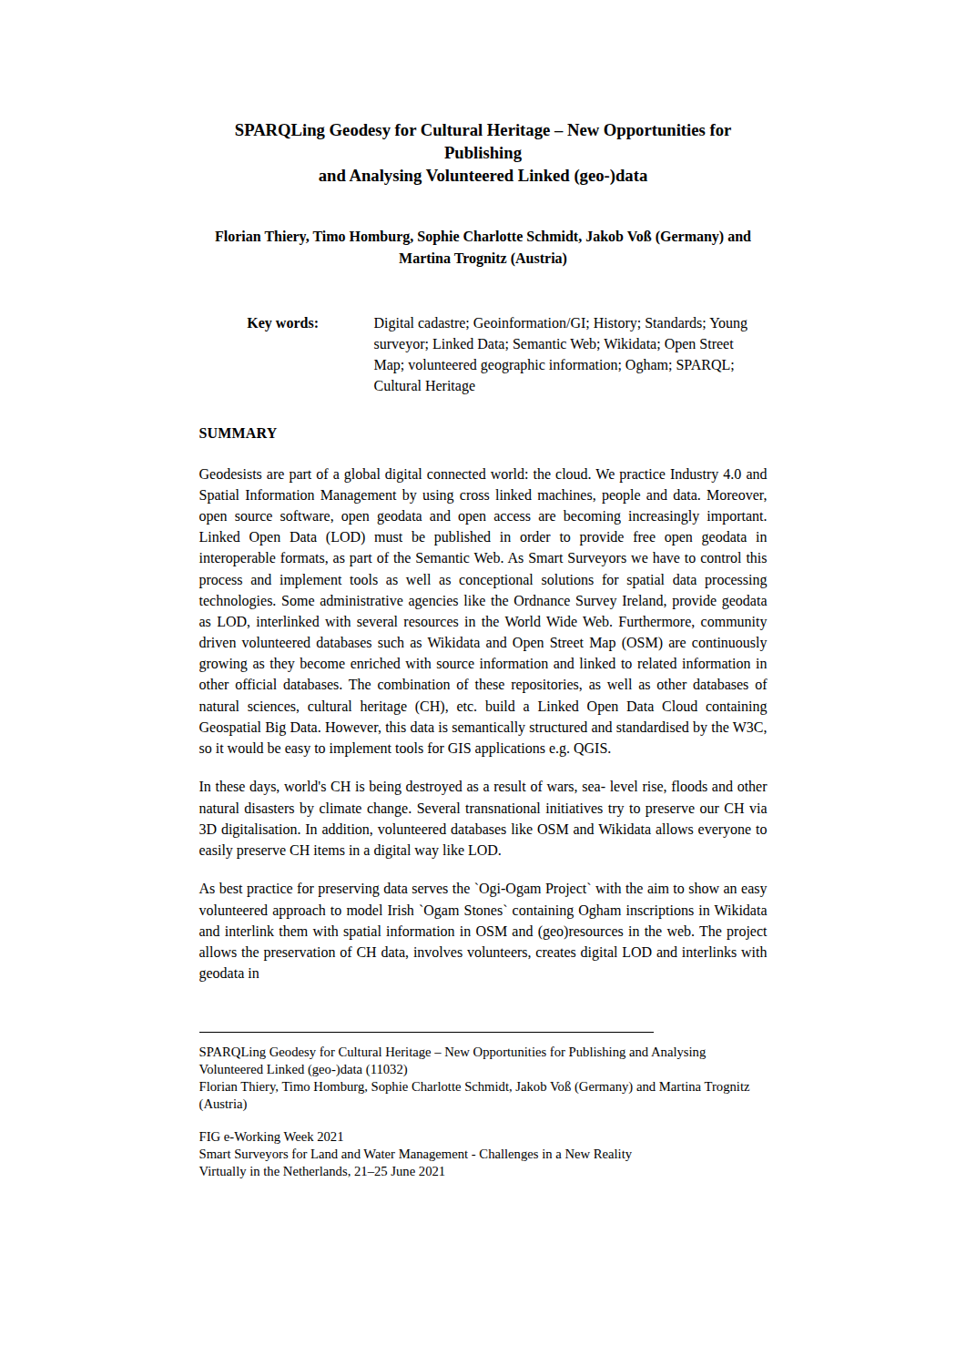SPARQLing Geodesy for Cultural Heritage – New Opportunities for Publishing
and Analysing Volunteered Linked (geo-)data
Florian Thiery, Timo Homburg, Sophie Charlotte Schmidt, Jakob Voß (Germany) and Martina Trognitz (Austria)
Key words:
Digital cadastre; Geoinformation/GI; History; Standards; Young surveyor; Linked Data; Semantic Web; Wikidata; Open Street Map; volunteered geographic information; Ogham; SPARQL; Cultural Heritage
SUMMARY
Geodesists are part of a global digital connected world: the cloud. We practice Industry 4.0 and Spatial Information Management by using cross linked machines, people and data. Moreover, open source software, open geodata and open access are becoming increasingly important. Linked Open Data (LOD) must be published in order to provide free open geodata in interoperable formats, as part of the Semantic Web. As Smart Surveyors we have to control this process and implement tools as well as conceptional solutions for spatial data processing technologies. Some administrative agencies like the Ordnance Survey Ireland, provide geodata as LOD, interlinked with several resources in the World Wide Web. Furthermore, community driven volunteered databases such as Wikidata and Open Street Map (OSM) are continuously growing as they become enriched with source information and linked to related information in other official databases. The combination of these repositories, as well as other databases of natural sciences, cultural heritage (CH), etc. build a Linked Open Data Cloud containing Geospatial Big Data. However, this data is semantically structured and standardised by the W3C, so it would be easy to implement tools for GIS applications e.g. QGIS.
In these days, world's CH is being destroyed as a result of wars, sea- level rise, floods and other natural disasters by climate change. Several transnational initiatives try to preserve our CH via 3D digitalisation. In addition, volunteered databases like OSM and Wikidata allows everyone to easily preserve CH items in a digital way like LOD.
As best practice for preserving data serves the `Ogi-Ogam Project` with the aim to show an easy volunteered approach to model Irish `Ogam Stones` containing Ogham inscriptions in Wikidata and interlink them with spatial information in OSM and (geo)resources in the web. The project allows the preservation of CH data, involves volunteers, creates digital LOD and interlinks with geodata in
SPARQLing Geodesy for Cultural Heritage – New Opportunities for Publishing and Analysing Volunteered Linked (geo-)data (11032)
Florian Thiery, Timo Homburg, Sophie Charlotte Schmidt, Jakob Voß (Germany) and Martina Trognitz (Austria)
FIG e-Working Week 2021
Smart Surveyors for Land and Water Management - Challenges in a New Reality
Virtually in the Netherlands, 21–25 June 2021